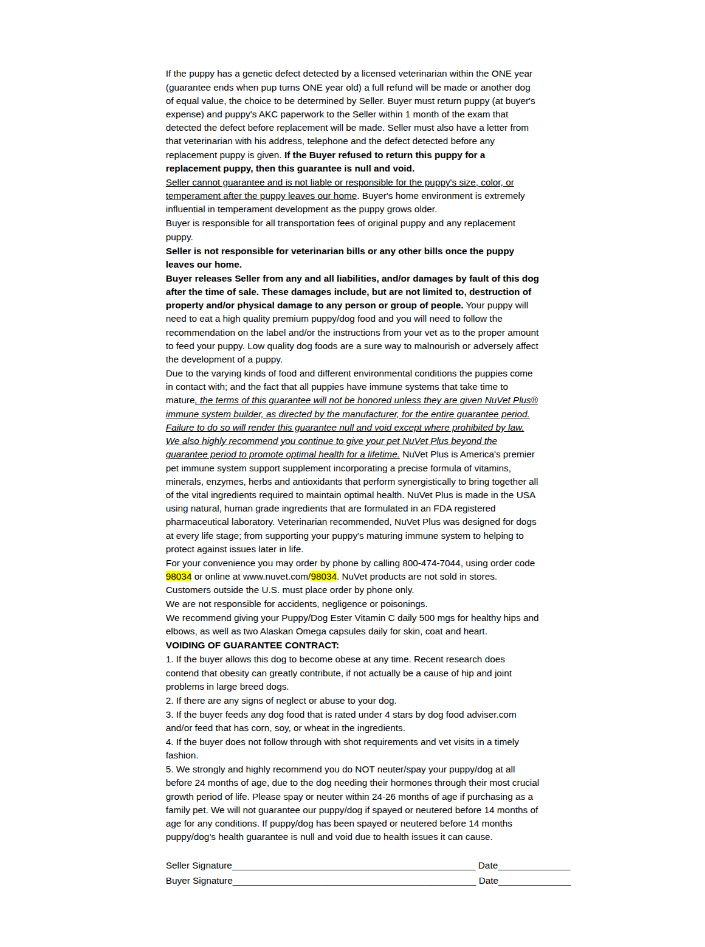If the puppy has a genetic defect detected by a licensed veterinarian within the ONE year (guarantee ends when pup turns ONE year old) a full refund will be made or another dog of equal value, the choice to be determined by Seller. Buyer must return puppy (at buyer's expense) and puppy's AKC paperwork to the Seller within 1 month of the exam that detected the defect before replacement will be made. Seller must also have a letter from that veterinarian with his address, telephone and the defect detected before any replacement puppy is given. If the Buyer refused to return this puppy for a replacement puppy, then this guarantee is null and void.
Seller cannot guarantee and is not liable or responsible for the puppy's size, color, or temperament after the puppy leaves our home. Buyer's home environment is extremely influential in temperament development as the puppy grows older.
Buyer is responsible for all transportation fees of original puppy and any replacement puppy.
Seller is not responsible for veterinarian bills or any other bills once the puppy leaves our home.
Buyer releases Seller from any and all liabilities, and/or damages by fault of this dog after the time of sale. These damages include, but are not limited to, destruction of property and/or physical damage to any person or group of people. Your puppy will need to eat a high quality premium puppy/dog food and you will need to follow the recommendation on the label and/or the instructions from your vet as to the proper amount to feed your puppy. Low quality dog foods are a sure way to malnourish or adversely affect the development of a puppy.
Due to the varying kinds of food and different environmental conditions the puppies come in contact with; and the fact that all puppies have immune systems that take time to mature, the terms of this guarantee will not be honored unless they are given NuVet Plus® immune system builder, as directed by the manufacturer, for the entire guarantee period. Failure to do so will render this guarantee null and void except where prohibited by law. We also highly recommend you continue to give your pet NuVet Plus beyond the guarantee period to promote optimal health for a lifetime. NuVet Plus is America's premier pet immune system support supplement incorporating a precise formula of vitamins, minerals, enzymes, herbs and antioxidants that perform synergistically to bring together all of the vital ingredients required to maintain optimal health. NuVet Plus is made in the USA using natural, human grade ingredients that are formulated in an FDA registered pharmaceutical laboratory. Veterinarian recommended, NuVet Plus was designed for dogs at every life stage; from supporting your puppy's maturing immune system to helping to protect against issues later in life.
For your convenience you may order by phone by calling 800-474-7044, using order code 98034 or online at www.nuvet.com/98034. NuVet products are not sold in stores. Customers outside the U.S. must place order by phone only.
We are not responsible for accidents, negligence or poisonings.
We recommend giving your Puppy/Dog Ester Vitamin C daily 500 mgs for healthy hips and elbows, as well as two Alaskan Omega capsules daily for skin, coat and heart.
VOIDING OF GUARANTEE CONTRACT:
1. If the buyer allows this dog to become obese at any time. Recent research does contend that obesity can greatly contribute, if not actually be a cause of hip and joint problems in large breed dogs.
2. If there are any signs of neglect or abuse to your dog.
3. If the buyer feeds any dog food that is rated under 4 stars by dog food adviser.com and/or feed that has corn, soy, or wheat in the ingredients.
4. If the buyer does not follow through with shot requirements and vet visits in a timely fashion.
5. We strongly and highly recommend you do NOT neuter/spay your puppy/dog at all before 24 months of age, due to the dog needing their hormones through their most crucial growth period of life. Please spay or neuter within 24-26 months of age if purchasing as a family pet. We will not guarantee our puppy/dog if spayed or neutered before 14 months of age for any conditions. If puppy/dog has been spayed or neutered before 14 months puppy/dog's health guarantee is null and void due to health issues it can cause.
Seller Signature_______________________________________________ Date______________
Buyer Signature_______________________________________________ Date______________